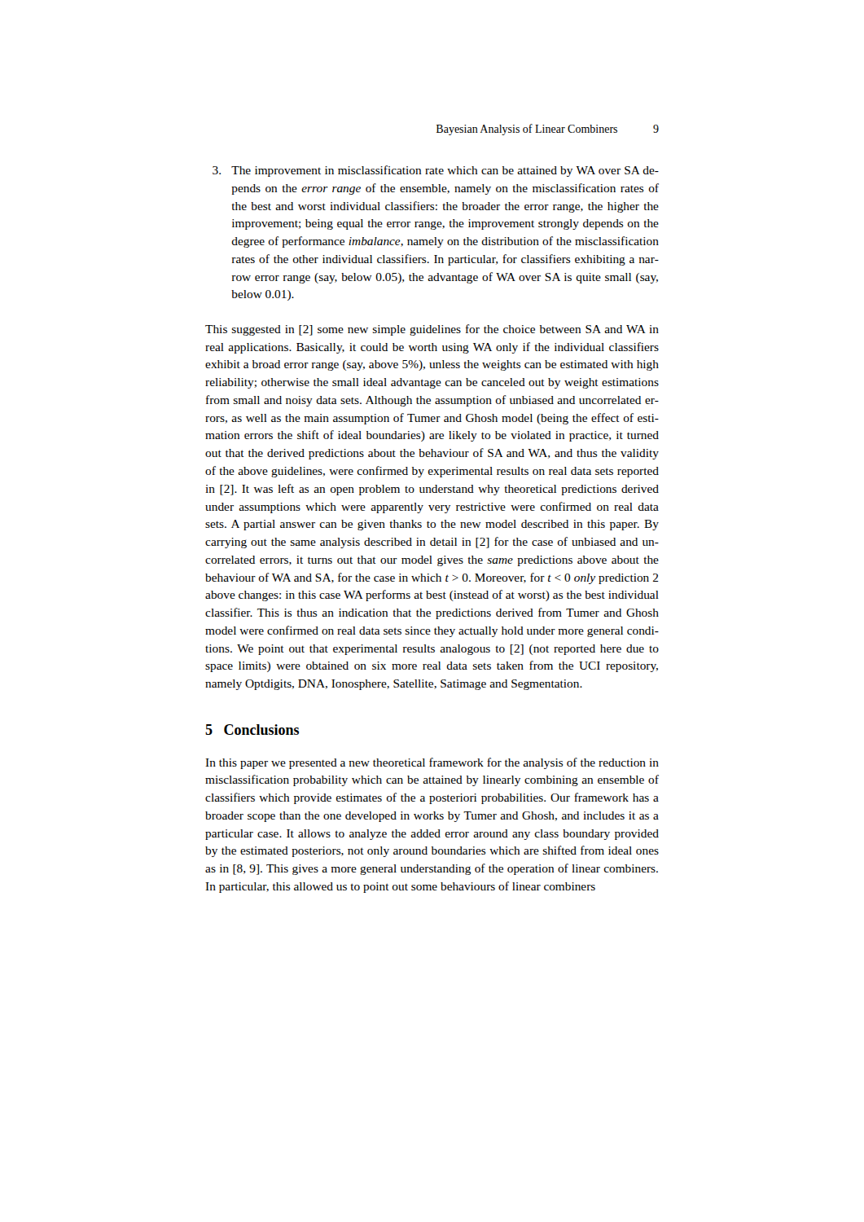Bayesian Analysis of Linear Combiners 9
3. The improvement in misclassification rate which can be attained by WA over SA depends on the error range of the ensemble, namely on the misclassification rates of the best and worst individual classifiers: the broader the error range, the higher the improvement; being equal the error range, the improvement strongly depends on the degree of performance imbalance, namely on the distribution of the misclassification rates of the other individual classifiers. In particular, for classifiers exhibiting a narrow error range (say, below 0.05), the advantage of WA over SA is quite small (say, below 0.01).
This suggested in [2] some new simple guidelines for the choice between SA and WA in real applications. Basically, it could be worth using WA only if the individual classifiers exhibit a broad error range (say, above 5%), unless the weights can be estimated with high reliability; otherwise the small ideal advantage can be canceled out by weight estimations from small and noisy data sets. Although the assumption of unbiased and uncorrelated errors, as well as the main assumption of Tumer and Ghosh model (being the effect of estimation errors the shift of ideal boundaries) are likely to be violated in practice, it turned out that the derived predictions about the behaviour of SA and WA, and thus the validity of the above guidelines, were confirmed by experimental results on real data sets reported in [2]. It was left as an open problem to understand why theoretical predictions derived under assumptions which were apparently very restrictive were confirmed on real data sets. A partial answer can be given thanks to the new model described in this paper. By carrying out the same analysis described in detail in [2] for the case of unbiased and uncorrelated errors, it turns out that our model gives the same predictions above about the behaviour of WA and SA, for the case in which t > 0. Moreover, for t < 0 only prediction 2 above changes: in this case WA performs at best (instead of at worst) as the best individual classifier. This is thus an indication that the predictions derived from Tumer and Ghosh model were confirmed on real data sets since they actually hold under more general conditions. We point out that experimental results analogous to [2] (not reported here due to space limits) were obtained on six more real data sets taken from the UCI repository, namely Optdigits, DNA, Ionosphere, Satellite, Satimage and Segmentation.
5 Conclusions
In this paper we presented a new theoretical framework for the analysis of the reduction in misclassification probability which can be attained by linearly combining an ensemble of classifiers which provide estimates of the a posteriori probabilities. Our framework has a broader scope than the one developed in works by Tumer and Ghosh, and includes it as a particular case. It allows to analyze the added error around any class boundary provided by the estimated posteriors, not only around boundaries which are shifted from ideal ones as in [8, 9]. This gives a more general understanding of the operation of linear combiners. In particular, this allowed us to point out some behaviours of linear combiners